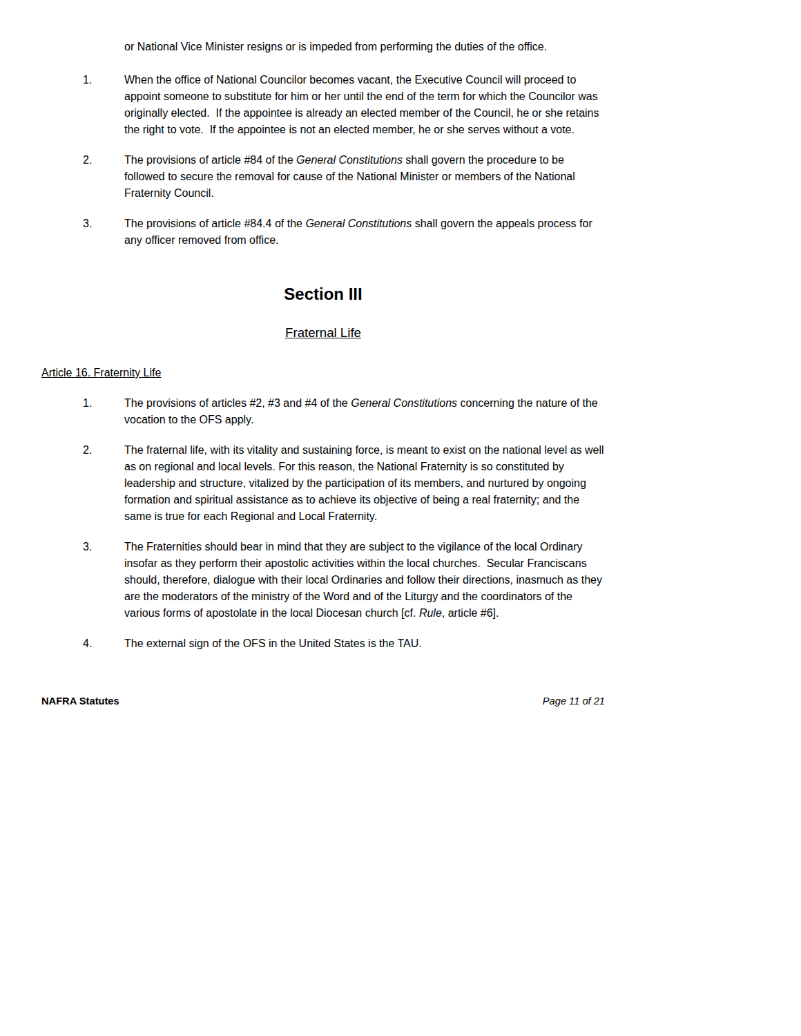or National Vice Minister resigns or is impeded from performing the duties of the office.
When the office of National Councilor becomes vacant, the Executive Council will proceed to appoint someone to substitute for him or her until the end of the term for which the Councilor was originally elected. If the appointee is already an elected member of the Council, he or she retains the right to vote. If the appointee is not an elected member, he or she serves without a vote.
The provisions of article #84 of the General Constitutions shall govern the procedure to be followed to secure the removal for cause of the National Minister or members of the National Fraternity Council.
The provisions of article #84.4 of the General Constitutions shall govern the appeals process for any officer removed from office.
Section III
Fraternal Life
Article 16. Fraternity Life
The provisions of articles #2, #3 and #4 of the General Constitutions concerning the nature of the vocation to the OFS apply.
The fraternal life, with its vitality and sustaining force, is meant to exist on the national level as well as on regional and local levels. For this reason, the National Fraternity is so constituted by leadership and structure, vitalized by the participation of its members, and nurtured by ongoing formation and spiritual assistance as to achieve its objective of being a real fraternity; and the same is true for each Regional and Local Fraternity.
The Fraternities should bear in mind that they are subject to the vigilance of the local Ordinary insofar as they perform their apostolic activities within the local churches. Secular Franciscans should, therefore, dialogue with their local Ordinaries and follow their directions, inasmuch as they are the moderators of the ministry of the Word and of the Liturgy and the coordinators of the various forms of apostolate in the local Diocesan church [cf. Rule, article #6].
The external sign of the OFS in the United States is the TAU.
NAFRA Statutes Page 11 of 21